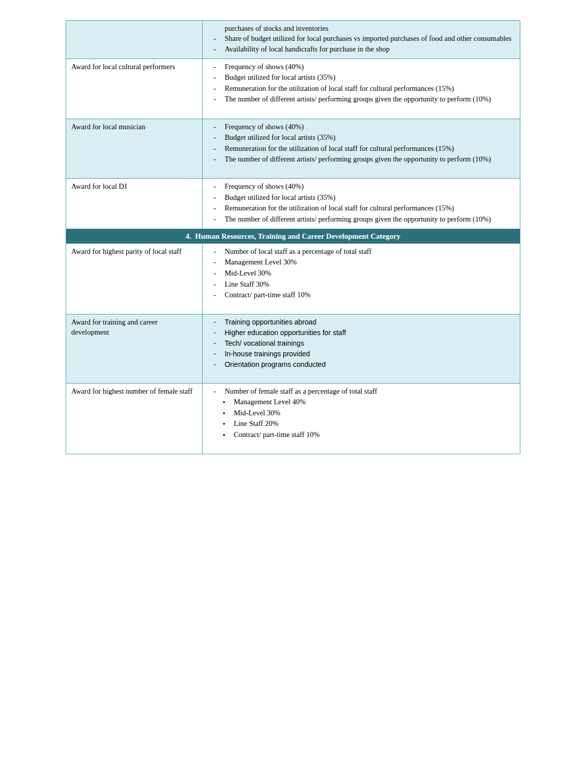| | purchases of stocks and inventories Share of budget utilized for local purchases vs imported purchases of food and other consumables Availability of local handicrafts for purchase in the shop |
| Award for local cultural performers | Frequency of shows (40%) Budget utilized for local artists (35%) Remuneration for the utilization of local staff for cultural performances (15%) The number of different artists/ performing groups given the opportunity to perform (10%) |
| Award for local musician | Frequency of shows (40%) Budget utilized for local artists (35%) Remuneration for the utilization of local staff for cultural performances (15%) The number of different artists/ performing groups given the opportunity to perform (10%) |
| Award for local DJ | Frequency of shows (40%) Budget utilized for local artists (35%) Remuneration for the utilization of local staff for cultural performances (15%) The number of different artists/ performing groups given the opportunity to perform (10%) |
| 4. Human Resources, Training and Career Development Category |
| Award for highest parity of local staff | Number of local staff as a percentage of total staff Management Level 30% Mid-Level 30% Line Staff 30% Contract/ part-time staff 10% |
| Award for training and career development | Training opportunities abroad Higher education opportunities for staff Tech/ vocational trainings In-house trainings provided Orientation programs conducted |
| Award for highest number of female staff | Number of female staff as a percentage of total staff Management Level 40% Mid-Level 30% Line Staff 20% Contract/ part-time staff 10% |